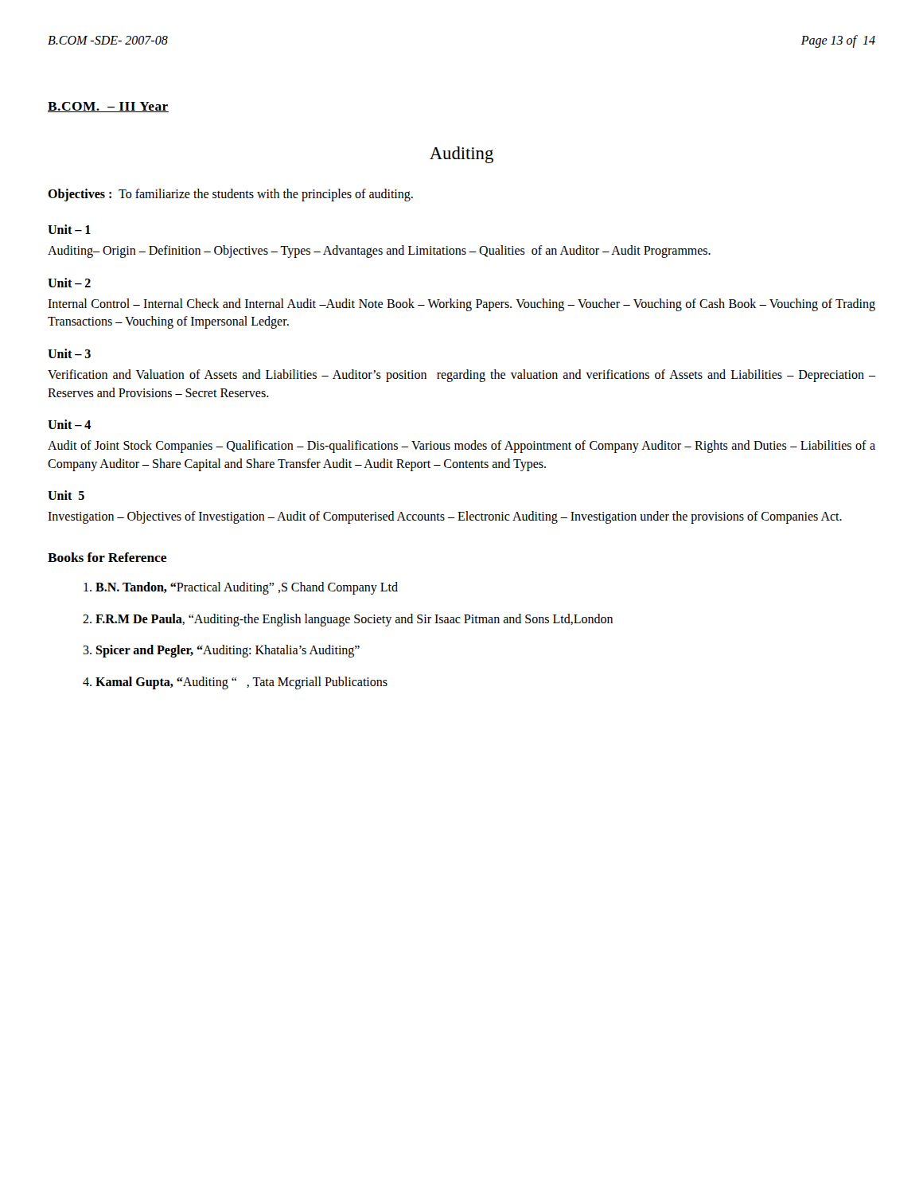B.COM -SDE- 2007-08 Page 13 of 14
B.COM. – III Year
Auditing
Objectives : To familiarize the students with the principles of auditing.
Unit – 1
Auditing– Origin – Definition – Objectives – Types – Advantages and Limitations – Qualities of an Auditor – Audit Programmes.
Unit – 2
Internal Control – Internal Check and Internal Audit –Audit Note Book – Working Papers. Vouching – Voucher – Vouching of Cash Book – Vouching of Trading Transactions – Vouching of Impersonal Ledger.
Unit – 3
Verification and Valuation of Assets and Liabilities – Auditor’s position regarding the valuation and verifications of Assets and Liabilities – Depreciation – Reserves and Provisions – Secret Reserves.
Unit – 4
Audit of Joint Stock Companies – Qualification – Dis-qualifications – Various modes of Appointment of Company Auditor – Rights and Duties – Liabilities of a Company Auditor – Share Capital and Share Transfer Audit – Audit Report – Contents and Types.
Unit 5
Investigation – Objectives of Investigation – Audit of Computerised Accounts – Electronic Auditing – Investigation under the provisions of Companies Act.
Books for Reference
B.N. Tandon, “Practical Auditing” ,S Chand Company Ltd
F.R.M De Paula, “Auditing-the English language Society and Sir Isaac Pitman and Sons Ltd,London
Spicer and Pegler, “Auditing: Khatalia’s Auditing”
Kamal Gupta, “Auditing “ , Tata Mcgriall Publications